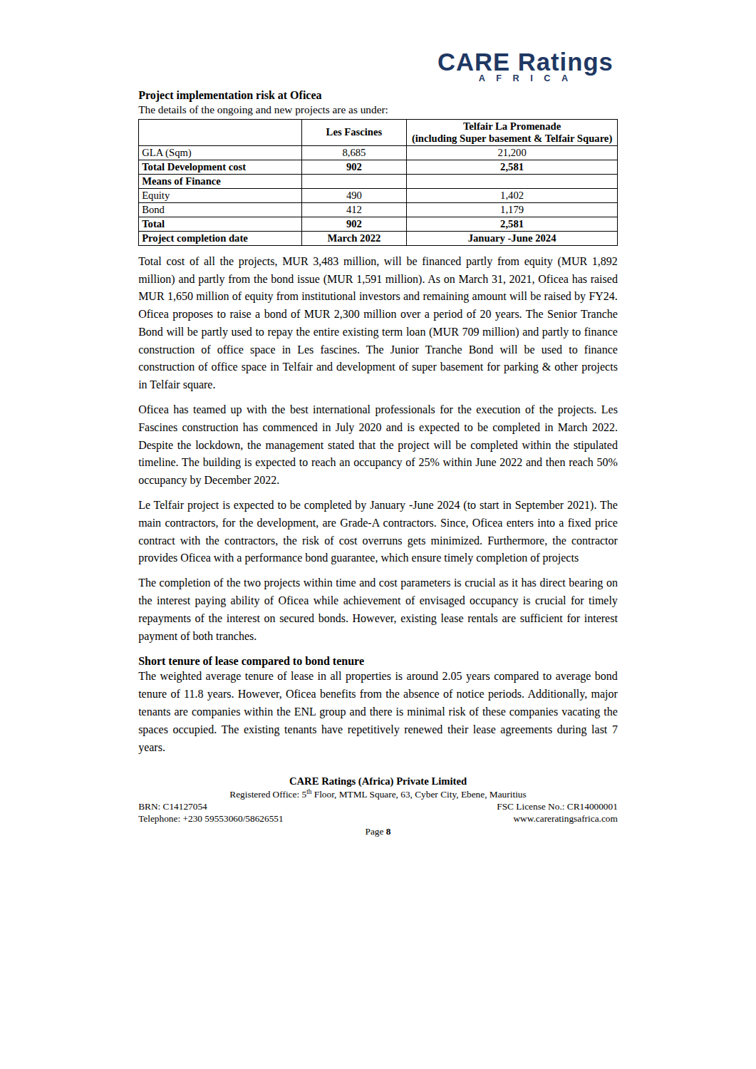CARE Ratings
A F R I C A
Project implementation risk at Oficea
The details of the ongoing and new projects are as under:
| | Les Fascines | Telfair La Promenade (including Super basement & Telfair Square) |
| --- | --- | --- |
| GLA (Sqm) | 8,685 | 21,200 |
| Total Development cost | 902 | 2,581 |
| Means of Finance | | |
| Equity | 490 | 1,402 |
| Bond | 412 | 1,179 |
| Total | 902 | 2,581 |
| Project completion date | March 2022 | January -June 2024 |
Total cost of all the projects, MUR 3,483 million, will be financed partly from equity (MUR 1,892 million) and partly from the bond issue (MUR 1,591 million). As on March 31, 2021, Oficea has raised MUR 1,650 million of equity from institutional investors and remaining amount will be raised by FY24. Oficea proposes to raise a bond of MUR 2,300 million over a period of 20 years. The Senior Tranche Bond will be partly used to repay the entire existing term loan (MUR 709 million) and partly to finance construction of office space in Les fascines. The Junior Tranche Bond will be used to finance construction of office space in Telfair and development of super basement for parking & other projects in Telfair square.
Oficea has teamed up with the best international professionals for the execution of the projects. Les Fascines construction has commenced in July 2020 and is expected to be completed in March 2022. Despite the lockdown, the management stated that the project will be completed within the stipulated timeline. The building is expected to reach an occupancy of 25% within June 2022 and then reach 50% occupancy by December 2022.
Le Telfair project is expected to be completed by January -June 2024 (to start in September 2021). The main contractors, for the development, are Grade-A contractors. Since, Oficea enters into a fixed price contract with the contractors, the risk of cost overruns gets minimized. Furthermore, the contractor provides Oficea with a performance bond guarantee, which ensure timely completion of projects
The completion of the two projects within time and cost parameters is crucial as it has direct bearing on the interest paying ability of Oficea while achievement of envisaged occupancy is crucial for timely repayments of the interest on secured bonds. However, existing lease rentals are sufficient for interest payment of both tranches.
Short tenure of lease compared to bond tenure
The weighted average tenure of lease in all properties is around 2.05 years compared to average bond tenure of 11.8 years. However, Oficea benefits from the absence of notice periods. Additionally, major tenants are companies within the ENL group and there is minimal risk of these companies vacating the spaces occupied. The existing tenants have repetitively renewed their lease agreements during last 7 years.
CARE Ratings (Africa) Private Limited
Registered Office: 5th Floor, MTML Square, 63, Cyber City, Ebene, Mauritius
BRN: C14127054 FSC License No.: CR14000001
Telephone: +230 59553060/58626551 www.careratingsafrica.com
Page 8